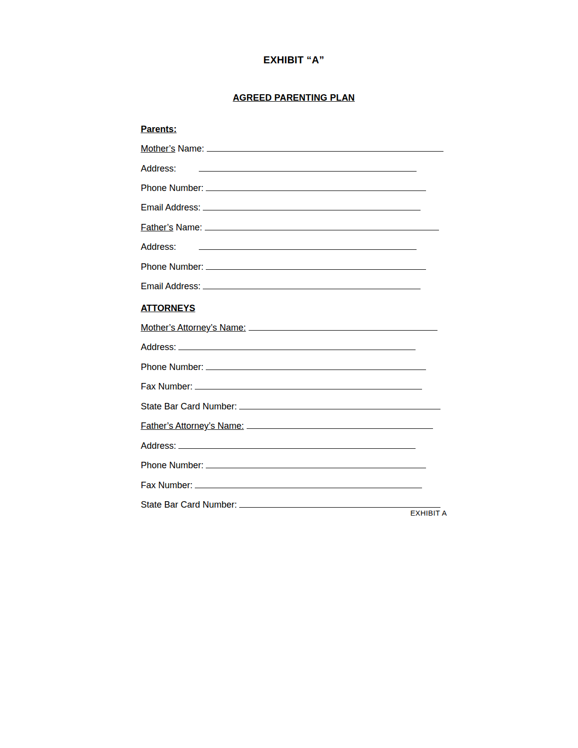EXHIBIT “A”
AGREED PARENTING PLAN
Parents:
Mother’s Name:
Address:
Phone Number:
Email Address:
Father’s Name:
Address:
Phone Number:
Email Address:
ATTORNEYS
Mother’s Attorney’s Name:
Address:
Phone Number:
Fax Number:
State Bar Card Number:
Father’s Attorney’s Name:
Address:
Phone Number:
Fax Number:
State Bar Card Number:
EXHIBIT A